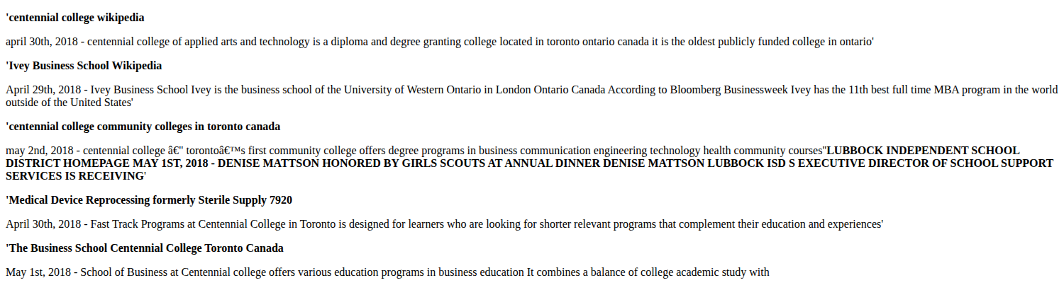'centennial college wikipedia
april 30th, 2018 - centennial college of applied arts and technology is a diploma and degree granting college located in toronto ontario canada it is the oldest publicly funded college in ontario'
'Ivey Business School Wikipedia
April 29th, 2018 - Ivey Business School Ivey is the business school of the University of Western Ontario in London Ontario Canada According to Bloomberg Businessweek Ivey has the 11th best full time MBA program in the world outside of the United States'
'centennial college community colleges in toronto canada
may 2nd, 2018 - centennial college â€" torontoâ€™s first community college offers degree programs in business communication engineering technology health community courses''LUBBOCK INDEPENDENT SCHOOL DISTRICT HOMEPAGE MAY 1ST, 2018 - DENISE MATTSON HONORED BY GIRLS SCOUTS AT ANNUAL DINNER DENISE MATTSON LUBBOCK ISD S EXECUTIVE DIRECTOR OF SCHOOL SUPPORT SERVICES IS RECEIVING'
'Medical Device Reprocessing formerly Sterile Supply 7920
April 30th, 2018 - Fast Track Programs at Centennial College in Toronto is designed for learners who are looking for shorter relevant programs that complement their education and experiences'
'The Business School Centennial College Toronto Canada
May 1st, 2018 - School of Business at Centennial college offers various education programs in business education It combines a balance of college academic study with